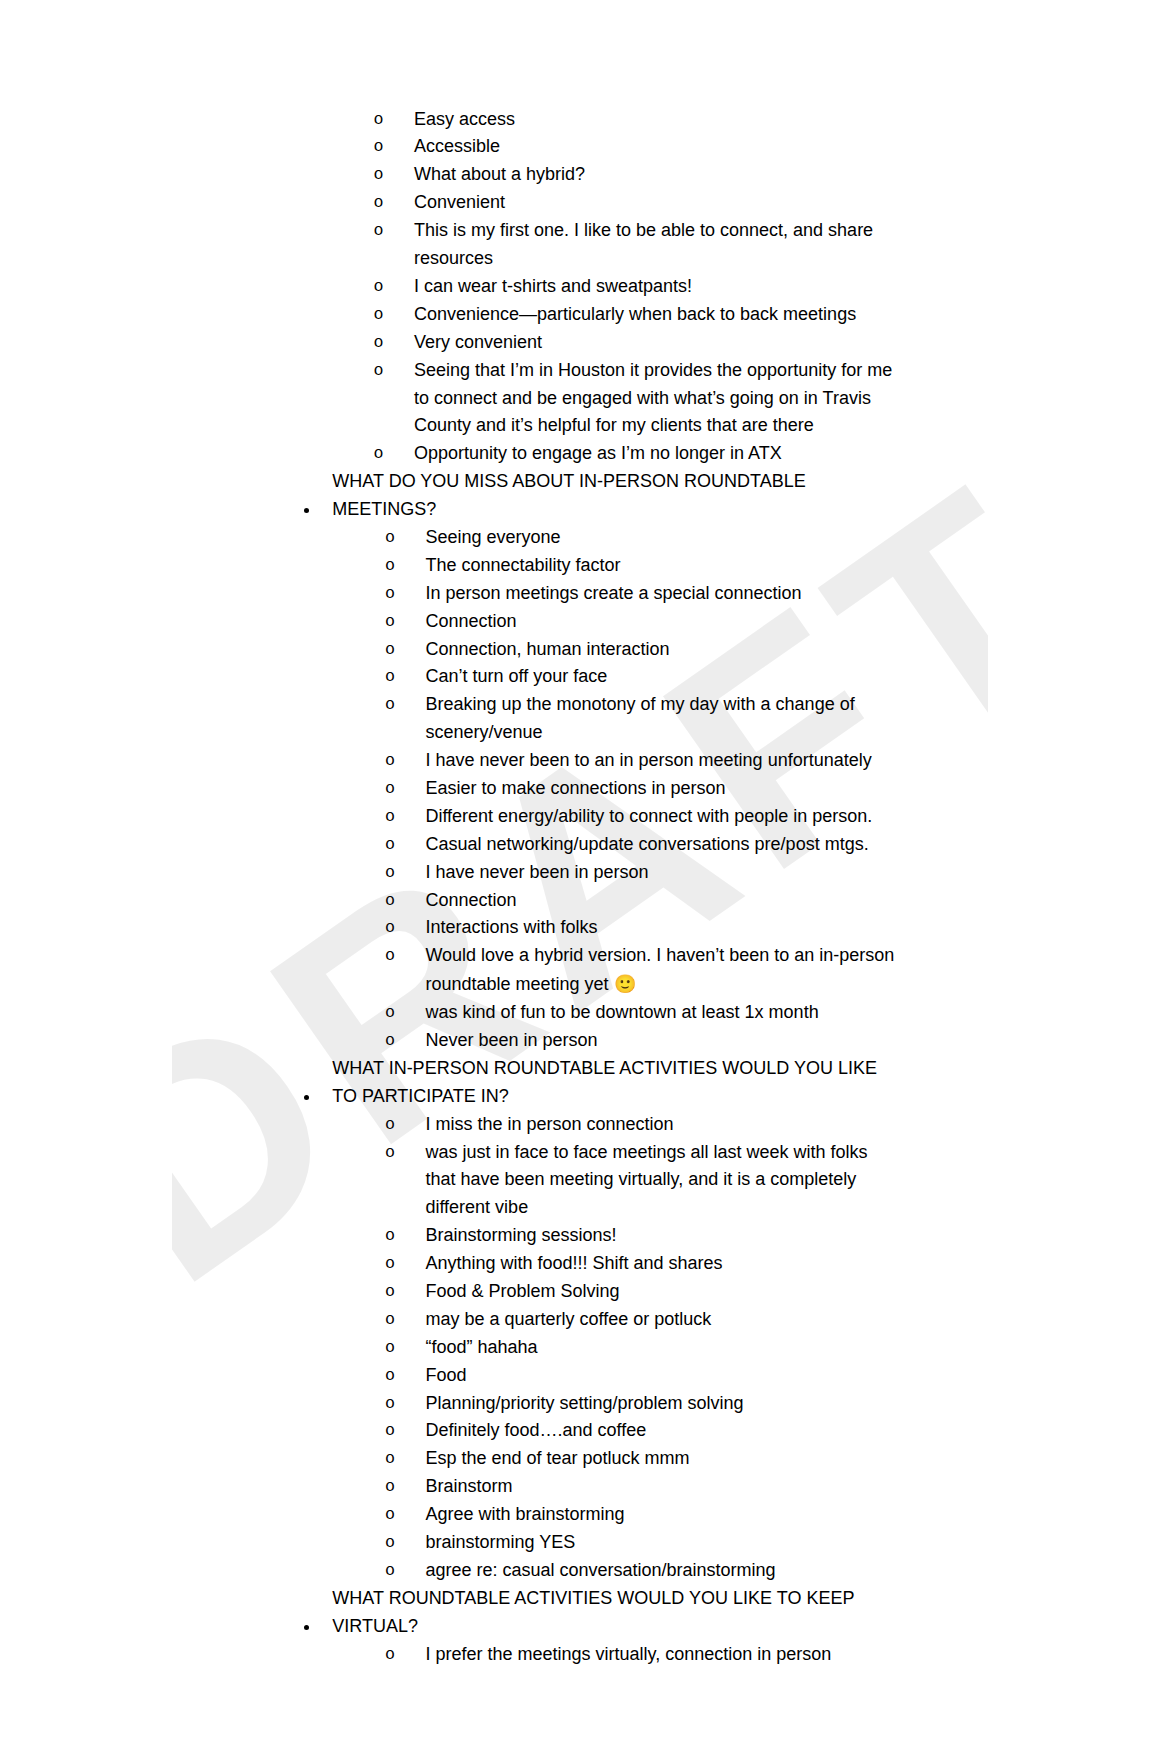DRAFT
Easy access
Accessible
What about a hybrid?
Convenient
This is my first one. I like to be able to connect, and share resources
I can wear t-shirts and sweatpants!
Convenience—particularly when back to back meetings
Very convenient
Seeing that I’m in Houston it provides the opportunity for me to connect and be engaged with what’s going on in Travis County and it’s helpful for my clients that are there
Opportunity to engage as I’m no longer in ATX
WHAT DO YOU MISS ABOUT IN-PERSON ROUNDTABLE MEETINGS?
Seeing everyone
The connectability factor
In person meetings create a special connection
Connection
Connection, human interaction
Can’t turn off your face
Breaking up the monotony of my day with a change of scenery/venue
I have never been to an in person meeting unfortunately
Easier to make connections in person
Different energy/ability to connect with people in person.
Casual networking/update conversations pre/post mtgs.
I have never been in person
Connection
Interactions with folks
Would love a hybrid version. I haven’t been to an in-person roundtable meeting yet 🙂
was kind of fun to be downtown at least 1x month
Never been in person
WHAT IN-PERSON ROUNDTABLE ACTIVITIES WOULD YOU LIKE TO PARTICIPATE IN?
I miss the in person connection
was just in face to face meetings all last week with folks that have been meeting virtually, and it is a completely different vibe
Brainstorming sessions!
Anything with food!!! Shift and shares
Food & Problem Solving
may be a quarterly coffee or potluck
“food” hahaha
Food
Planning/priority setting/problem solving
Definitely food….and coffee
Esp the end of tear potluck mmm
Brainstorm
Agree with brainstorming
brainstorming YES
agree re: casual conversation/brainstorming
WHAT ROUNDTABLE ACTIVITIES WOULD YOU LIKE TO KEEP VIRTUAL?
I prefer the meetings virtually, connection in person